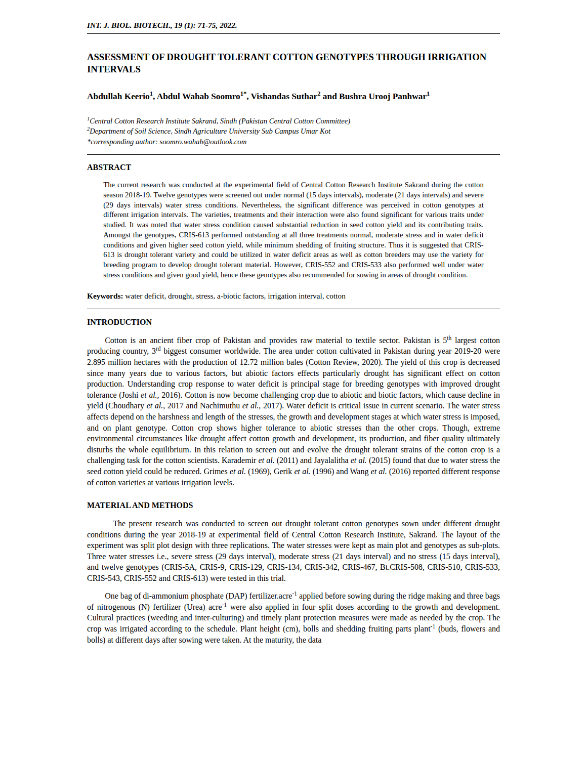INT. J. BIOL. BIOTECH., 19 (1): 71-75, 2022.
Assessment of Drought Tolerant Cotton Genotypes Through Irrigation Intervals
Abdullah Keerio1, Abdul Wahab Soomro1*, Vishandas Suthar2 and Bushra Urooj Panhwar1
1Central Cotton Research Institute Sakrand, Sindh (Pakistan Central Cotton Committee)
2Department of Soil Science, Sindh Agriculture University Sub Campus Umar Kot
*corresponding author: soomro.wahab@outlook.com
Abstract
The current research was conducted at the experimental field of Central Cotton Research Institute Sakrand during the cotton season 2018-19. Twelve genotypes were screened out under normal (15 days intervals), moderate (21 days intervals) and severe (29 days intervals) water stress conditions. Nevertheless, the significant difference was perceived in cotton genotypes at different irrigation intervals. The varieties, treatments and their interaction were also found significant for various traits under studied. It was noted that water stress condition caused substantial reduction in seed cotton yield and its contributing traits. Amongst the genotypes, CRIS-613 performed outstanding at all three treatments normal, moderate stress and in water deficit conditions and given higher seed cotton yield, while minimum shedding of fruiting structure. Thus it is suggested that CRIS-613 is drought tolerant variety and could be utilized in water deficit areas as well as cotton breeders may use the variety for breeding program to develop drought tolerant material. However, CRIS-552 and CRIS-533 also performed well under water stress conditions and given good yield, hence these genotypes also recommended for sowing in areas of drought condition.
Keywords: water deficit, drought, stress, a-biotic factors, irrigation interval, cotton
Introduction
Cotton is an ancient fiber crop of Pakistan and provides raw material to textile sector. Pakistan is 5th largest cotton producing country, 3rd biggest consumer worldwide. The area under cotton cultivated in Pakistan during year 2019-20 were 2.895 million hectares with the production of 12.72 million bales (Cotton Review, 2020). The yield of this crop is decreased since many years due to various factors, but abiotic factors effects particularly drought has significant effect on cotton production. Understanding crop response to water deficit is principal stage for breeding genotypes with improved drought tolerance (Joshi et al., 2016). Cotton is now become challenging crop due to abiotic and biotic factors, which cause decline in yield (Choudhary et al., 2017 and Nachimuthu et al., 2017). Water deficit is critical issue in current scenario. The water stress affects depend on the harshness and length of the stresses, the growth and development stages at which water stress is imposed, and on plant genotype. Cotton crop shows higher tolerance to abiotic stresses than the other crops. Though, extreme environmental circumstances like drought affect cotton growth and development, its production, and fiber quality ultimately disturbs the whole equilibrium. In this relation to screen out and evolve the drought tolerant strains of the cotton crop is a challenging task for the cotton scientists. Karademir et al. (2011) and Jayalalitha et al. (2015) found that due to water stress the seed cotton yield could be reduced. Grimes et al. (1969), Gerik et al. (1996) and Wang et al. (2016) reported different response of cotton varieties at various irrigation levels.
Material and Methods
The present research was conducted to screen out drought tolerant cotton genotypes sown under different drought conditions during the year 2018-19 at experimental field of Central Cotton Research Institute, Sakrand. The layout of the experiment was split plot design with three replications. The water stresses were kept as main plot and genotypes as sub-plots. Three water stresses i.e., severe stress (29 days interval), moderate stress (21 days interval) and no stress (15 days interval), and twelve genotypes (CRIS-5A, CRIS-9, CRIS-129, CRIS-134, CRIS-342, CRIS-467, Bt.CRIS-508, CRIS-510, CRIS-533, CRIS-543, CRIS-552 and CRIS-613) were tested in this trial.
One bag of di-ammonium phosphate (DAP) fertilizer.acre-1 applied before sowing during the ridge making and three bags of nitrogenous (N) fertilizer (Urea) acre-1 were also applied in four split doses according to the growth and development. Cultural practices (weeding and inter-culturing) and timely plant protection measures were made as needed by the crop. The crop was irrigated according to the schedule. Plant height (cm), bolls and shedding fruiting parts plant-1 (buds, flowers and bolls) at different days after sowing were taken. At the maturity, the data